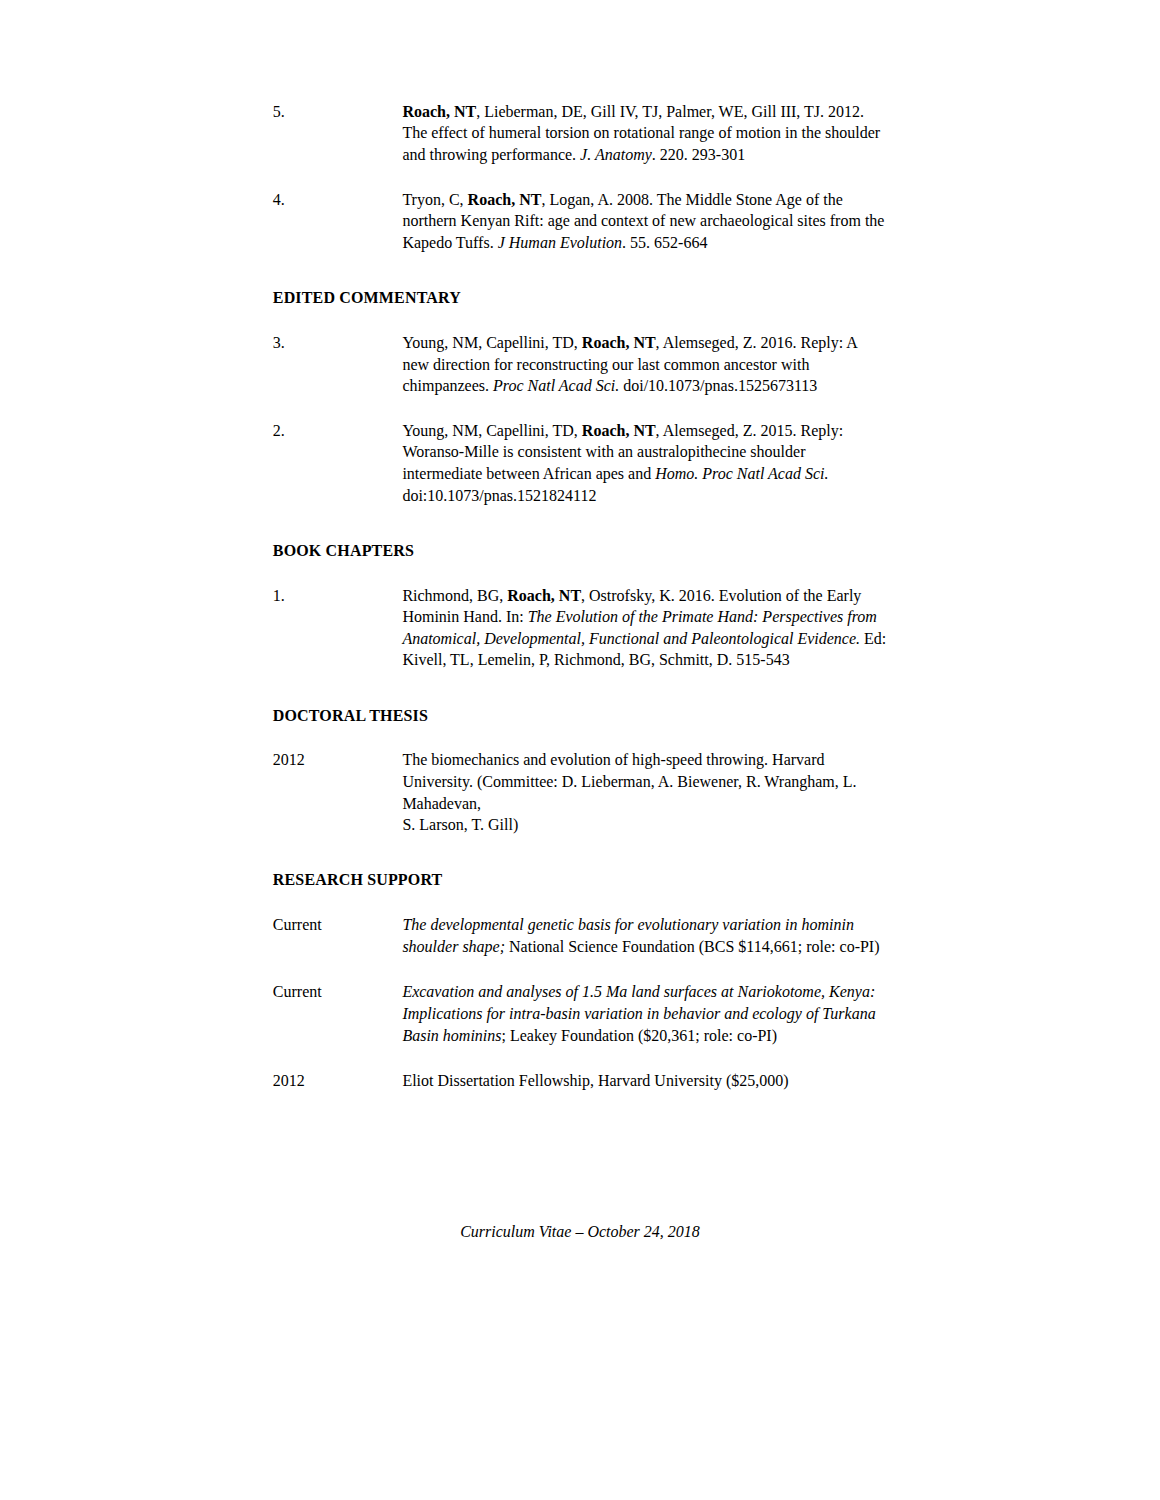5.
Roach, NT, Lieberman, DE, Gill IV, TJ, Palmer, WE, Gill III, TJ. 2012. The effect of humeral torsion on rotational range of motion in the shoulder and throwing performance. J. Anatomy. 220. 293-301
4.
Tryon, C, Roach, NT, Logan, A. 2008. The Middle Stone Age of the northern Kenyan Rift: age and context of new archaeological sites from the Kapedo Tuffs. J Human Evolution. 55. 652-664
EDITED COMMENTARY
3.
Young, NM, Capellini, TD, Roach, NT, Alemseged, Z. 2016. Reply: A new direction for reconstructing our last common ancestor with chimpanzees. Proc Natl Acad Sci. doi/10.1073/pnas.1525673113
2.
Young, NM, Capellini, TD, Roach, NT, Alemseged, Z. 2015. Reply: Woranso-Mille is consistent with an australopithecine shoulder intermediate between African apes and Homo. Proc Natl Acad Sci. doi:10.1073/pnas.1521824112
BOOK CHAPTERS
1.
Richmond, BG, Roach, NT, Ostrofsky, K. 2016. Evolution of the Early Hominin Hand. In: The Evolution of the Primate Hand: Perspectives from Anatomical, Developmental, Functional and Paleontological Evidence. Ed: Kivell, TL, Lemelin, P, Richmond, BG, Schmitt, D. 515-543
DOCTORAL THESIS
2012
The biomechanics and evolution of high-speed throwing. Harvard University. (Committee: D. Lieberman, A. Biewener, R. Wrangham, L. Mahadevan,
S. Larson, T. Gill)
RESEARCH SUPPORT
Current
The developmental genetic basis for evolutionary variation in hominin shoulder shape; National Science Foundation (BCS $114,661; role: co-PI)
Current
Excavation and analyses of 1.5 Ma land surfaces at Nariokotome, Kenya: Implications for intra-basin variation in behavior and ecology of Turkana Basin hominins; Leakey Foundation ($20,361; role: co-PI)
2012
Eliot Dissertation Fellowship, Harvard University ($25,000)
Curriculum Vitae – October 24, 2018